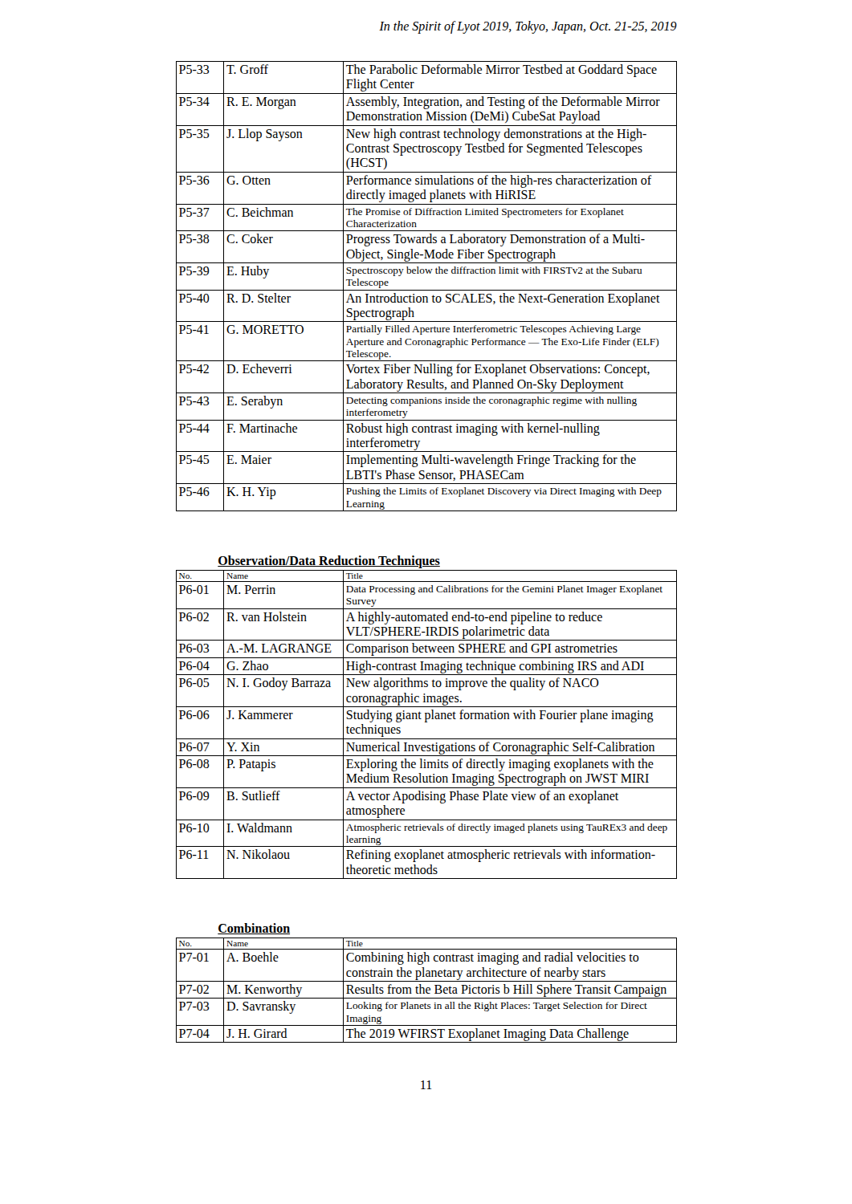In the Spirit of Lyot 2019, Tokyo, Japan, Oct. 21-25, 2019
| P5-33 | T. Groff | The Parabolic Deformable Mirror Testbed at Goddard Space Flight Center |
| P5-34 | R. E. Morgan | Assembly, Integration, and Testing of the Deformable Mirror Demonstration Mission (DeMi) CubeSat Payload |
| P5-35 | J. Llop Sayson | New high contrast technology demonstrations at the High-Contrast Spectroscopy Testbed for Segmented Telescopes (HCST) |
| P5-36 | G. Otten | Performance simulations of the high-res characterization of directly imaged planets with HiRISE |
| P5-37 | C. Beichman | The Promise of Diffraction Limited Spectrometers for Exoplanet Characterization |
| P5-38 | C. Coker | Progress Towards a Laboratory Demonstration of a Multi-Object, Single-Mode Fiber Spectrograph |
| P5-39 | E. Huby | Spectroscopy below the diffraction limit with FIRSTv2 at the Subaru Telescope |
| P5-40 | R. D. Stelter | An Introduction to SCALES, the Next-Generation Exoplanet Spectrograph |
| P5-41 | G. MORETTO | Partially Filled Aperture Interferometric Telescopes Achieving Large Aperture and Coronagraphic Performance — The Exo-Life Finder (ELF) Telescope. |
| P5-42 | D. Echeverri | Vortex Fiber Nulling for Exoplanet Observations: Concept, Laboratory Results, and Planned On-Sky Deployment |
| P5-43 | E. Serabyn | Detecting companions inside the coronagraphic regime with nulling interferometry |
| P5-44 | F. Martinache | Robust high contrast imaging with kernel-nulling interferometry |
| P5-45 | E. Maier | Implementing Multi-wavelength Fringe Tracking for the LBTI's Phase Sensor, PHASECam |
| P5-46 | K. H. Yip | Pushing the Limits of Exoplanet Discovery via Direct Imaging with Deep Learning |
Observation/Data Reduction Techniques
| No. | Name | Title |
| P6-01 | M. Perrin | Data Processing and Calibrations for the Gemini Planet Imager Exoplanet Survey |
| P6-02 | R. van Holstein | A highly-automated end-to-end pipeline to reduce VLT/SPHERE-IRDIS polarimetric data |
| P6-03 | A.-M. LAGRANGE | Comparison between SPHERE and GPI astrometries |
| P6-04 | G. Zhao | High-contrast Imaging technique combining IRS and ADI |
| P6-05 | N. I. Godoy Barraza | New algorithms to improve the quality of NACO coronagraphic images. |
| P6-06 | J. Kammerer | Studying giant planet formation with Fourier plane imaging techniques |
| P6-07 | Y. Xin | Numerical Investigations of Coronagraphic Self-Calibration |
| P6-08 | P. Patapis | Exploring the limits of directly imaging exoplanets with the Medium Resolution Imaging Spectrograph on JWST MIRI |
| P6-09 | B. Sutlieff | A vector Apodising Phase Plate view of an exoplanet atmosphere |
| P6-10 | I. Waldmann | Atmospheric retrievals of directly imaged planets using TauREx3 and deep learning |
| P6-11 | N. Nikolaou | Refining exoplanet atmospheric retrievals with information-theoretic methods |
Combination
| No. | Name | Title |
| P7-01 | A. Boehle | Combining high contrast imaging and radial velocities to constrain the planetary architecture of nearby stars |
| P7-02 | M. Kenworthy | Results from the Beta Pictoris b Hill Sphere Transit Campaign |
| P7-03 | D. Savransky | Looking for Planets in all the Right Places: Target Selection for Direct Imaging |
| P7-04 | J. H. Girard | The 2019 WFIRST Exoplanet Imaging Data Challenge |
11